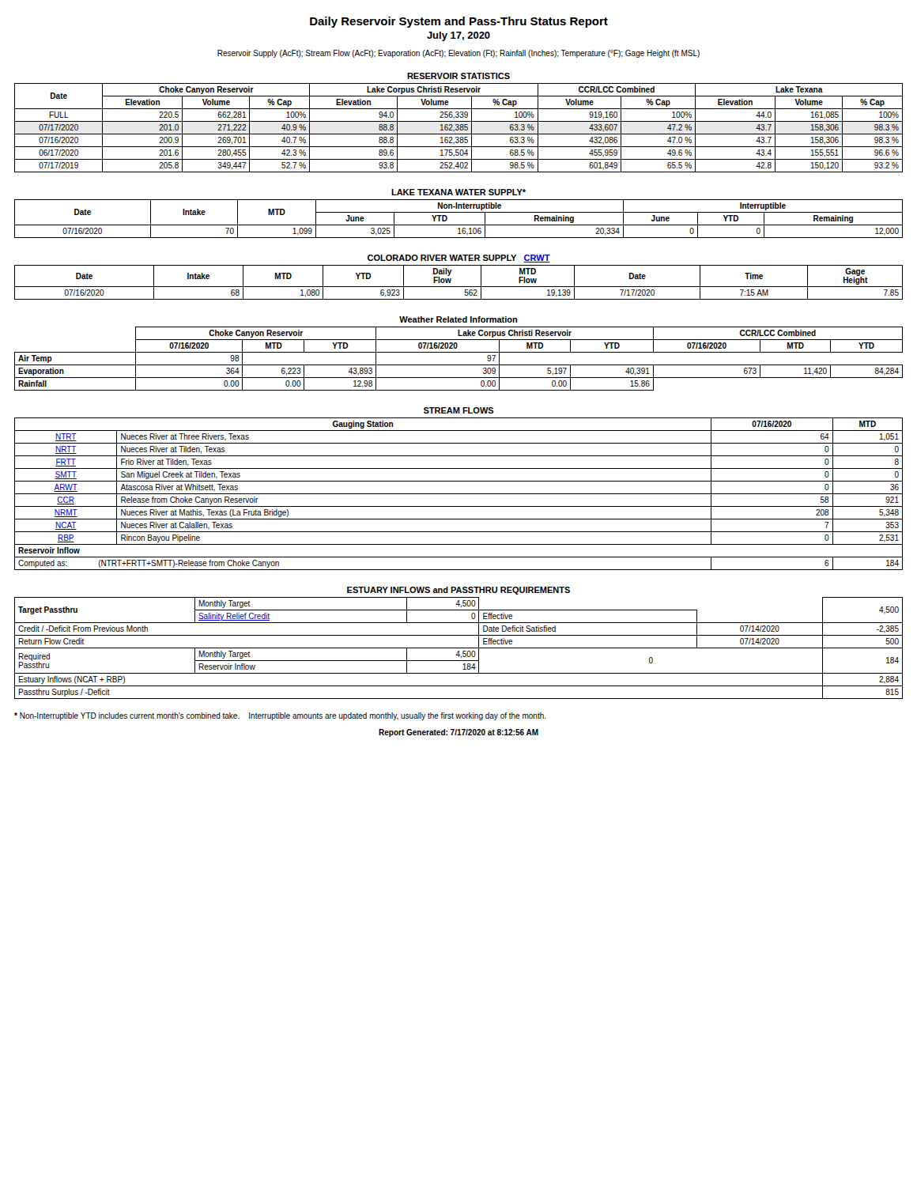Daily Reservoir System and Pass-Thru Status Report
July 17, 2020
Reservoir Supply (AcFt); Stream Flow (AcFt); Evaporation (AcFt); Elevation (Ft); Rainfall (Inches); Temperature (°F); Gage Height (ft MSL)
RESERVOIR STATISTICS
| Date | Choke Canyon Reservoir | Lake Corpus Christi Reservoir | CCR/LCC Combined | Lake Texana |
| --- | --- | --- | --- | --- |
| Elevation | Volume | % Cap | Elevation | Volume | % Cap | Volume | % Cap | Elevation | Volume | % Cap |
| FULL | 220.5 | 662,281 | 100% | 94.0 | 256,339 | 100% | 919,160 | 100% | 44.0 | 161,085 | 100% |
| 07/17/2020 | 201.0 | 271,222 | 40.9 % | 88.8 | 162,385 | 63.3 % | 433,607 | 47.2 % | 43.7 | 158,306 | 98.3 % |
| 07/16/2020 | 200.9 | 269,701 | 40.7 % | 88.8 | 162,385 | 63.3 % | 432,086 | 47.0 % | 43.7 | 158,306 | 98.3 % |
| 06/17/2020 | 201.6 | 280,455 | 42.3 % | 89.6 | 175,504 | 68.5 % | 455,959 | 49.6 % | 43.4 | 155,551 | 96.6 % |
| 07/17/2019 | 205.8 | 349,447 | 52.7 % | 93.8 | 252,402 | 98.5 % | 601,849 | 65.5 % | 42.8 | 150,120 | 93.2 % |
LAKE TEXANA WATER SUPPLY*
| Date | Intake | MTD | Non-Interruptible | Interruptible |
| --- | --- | --- | --- | --- |
| June | YTD | Remaining | June | YTD | Remaining |
| 07/16/2020 | 70 | 1,099 | 3,025 | 16,106 | 20,334 | 0 | 0 | 12,000 |
COLORADO RIVER WATER SUPPLY CRWT
| Date | Intake | MTD | YTD | Daily Flow | MTD Flow | Date | Time | Gage Height |
| --- | --- | --- | --- | --- | --- | --- | --- | --- |
| 07/16/2020 | 68 | 1,080 | 6,923 | 562 | 19,139 | 7/17/2020 | 7:15 AM | 7.85 |
Weather Related Information
| | Choke Canyon Reservoir | Lake Corpus Christi Reservoir | CCR/LCC Combined |
| --- | --- | --- | --- |
| 07/16/2020 | MTD | YTD | 07/16/2020 | MTD | YTD | 07/16/2020 | MTD | YTD |
| Air Temp | 98 | | | 97 | | | | | |
| Evaporation | 364 | 6,223 | 43,893 | 309 | 5,197 | 40,391 | 673 | 11,420 | 84,284 |
| Rainfall | 0.00 | 0.00 | 12.98 | 0.00 | 0.00 | 15.86 | | | |
STREAM FLOWS
| Gauging Station | 07/16/2020 | MTD |
| --- | --- | --- |
| NTRT | Nueces River at Three Rivers, Texas | 64 | 1,051 |
| NRTT | Nueces River at Tilden, Texas | 0 | 0 |
| FRTT | Frio River at Tilden, Texas | 0 | 8 |
| SMTT | San Miguel Creek at Tilden, Texas | 0 | 0 |
| ARWT | Atascosa River at Whitsett, Texas | 0 | 36 |
| CCR | Release from Choke Canyon Reservoir | 58 | 921 |
| NRMT | Nueces River at Mathis, Texas (La Fruta Bridge) | 208 | 5,348 |
| NCAT | Nueces River at Calallen, Texas | 7 | 353 |
| RBP | Rincon Bayou Pipeline | 0 | 2,531 |
| Reservoir Inflow |
| Computed as: (NTRT+FRTT+SMTT)-Release from Choke Canyon | 6 | 184 |
ESTUARY INFLOWS and PASSTHRU REQUIREMENTS
| Target Passthru | Monthly Target | 4,500 | | | 4,500 |
| Salinity Relief Credit | 0 | Effective | |
| Credit / -Deficit From Previous Month | Date Deficit Satisfied | 07/14/2020 | -2,385 |
| Return Flow Credit | Effective | 07/14/2020 | 500 |
| Required Passthru | Monthly Target | 4,500 | 0 | 184 |
| Reservoir Inflow | 184 |
| Estuary Inflows (NCAT + RBP) | 2,884 |
| Passthru Surplus / -Deficit | 815 |
* Non-Interruptible YTD includes current month's combined take. Interruptible amounts are updated monthly, usually the first working day of the month.
Report Generated: 7/17/2020 at 8:12:56 AM